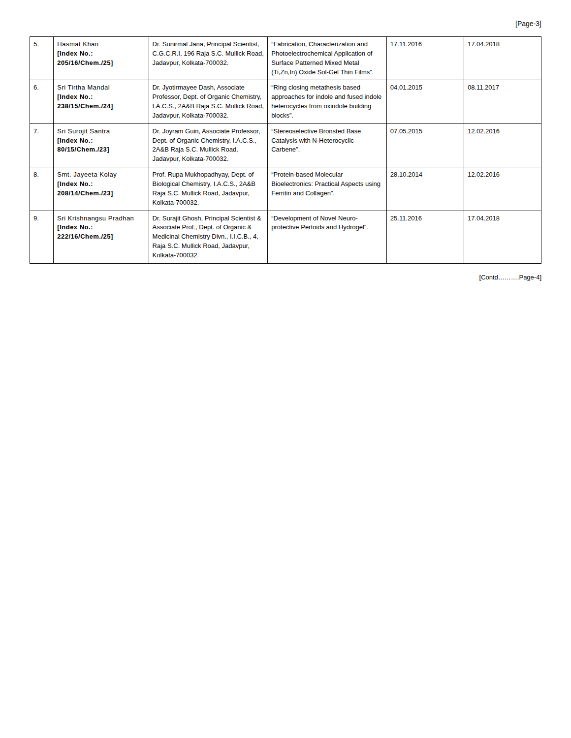[Page-3]
| 5. | Hasmat Khan [Index No.: 205/16/Chem./25] | Dr. Sunirmal Jana, Principal Scientist, C.G.C.R.I, 196 Raja S.C. Mullick Road, Jadavpur, Kolkata-700032. | “Fabrication, Characterization and Photoelectrochemical Application of Surface Patterned Mixed Metal (Ti,Zn,In) Oxide Sol-Gel Thin Films”. | 17.11.2016 | 17.04.2018 |
| 6. | Sri Tirtha Mandal [Index No.: 238/15/Chem./24] | Dr. Jyotirmayee Dash, Associate Professor, Dept. of Organic Chemistry, I.A.C.S., 2A&B Raja S.C. Mullick Road, Jadavpur, Kolkata-700032. | “Ring closing metathesis based approaches for indole and fused indole heterocycles from oxindole building blocks”. | 04.01.2015 | 08.11.2017 |
| 7. | Sri Surojit Santra [Index No.: 80/15/Chem./23] | Dr. Joyram Guin, Associate Professor, Dept. of Organic Chemistry, I.A.C.S., 2A&B Raja S.C. Mullick Road, Jadavpur, Kolkata-700032. | “Stereoselective Bronsted Base Catalysis with N-Heterocyclic Carbene”. | 07.05.2015 | 12.02.2016 |
| 8. | Smt. Jayeeta Kolay [Index No.: 208/14/Chem./23] | Prof. Rupa Mukhopadhyay, Dept. of Biological Chemistry, I.A.C.S., 2A&B Raja S.C. Mullick Road, Jadavpur, Kolkata-700032. | “Protein-based Molecular Bioelectronics: Practical Aspects using Ferritin and Collagen”. | 28.10.2014 | 12.02.2016 |
| 9. | Sri Krishnangsu Pradhan [Index No.: 222/16/Chem./25] | Dr. Surajit Ghosh, Principal Scientist & Associate Prof., Dept. of Organic & Medicinal Chemistry Divn., I.I.C.B., 4, Raja S.C. Mullick Road, Jadavpur, Kolkata-700032. | “Development of Novel Neuro-protective Pertoids and Hydrogel”. | 25.11.2016 | 17.04.2018 |
[Contd……….Page-4]